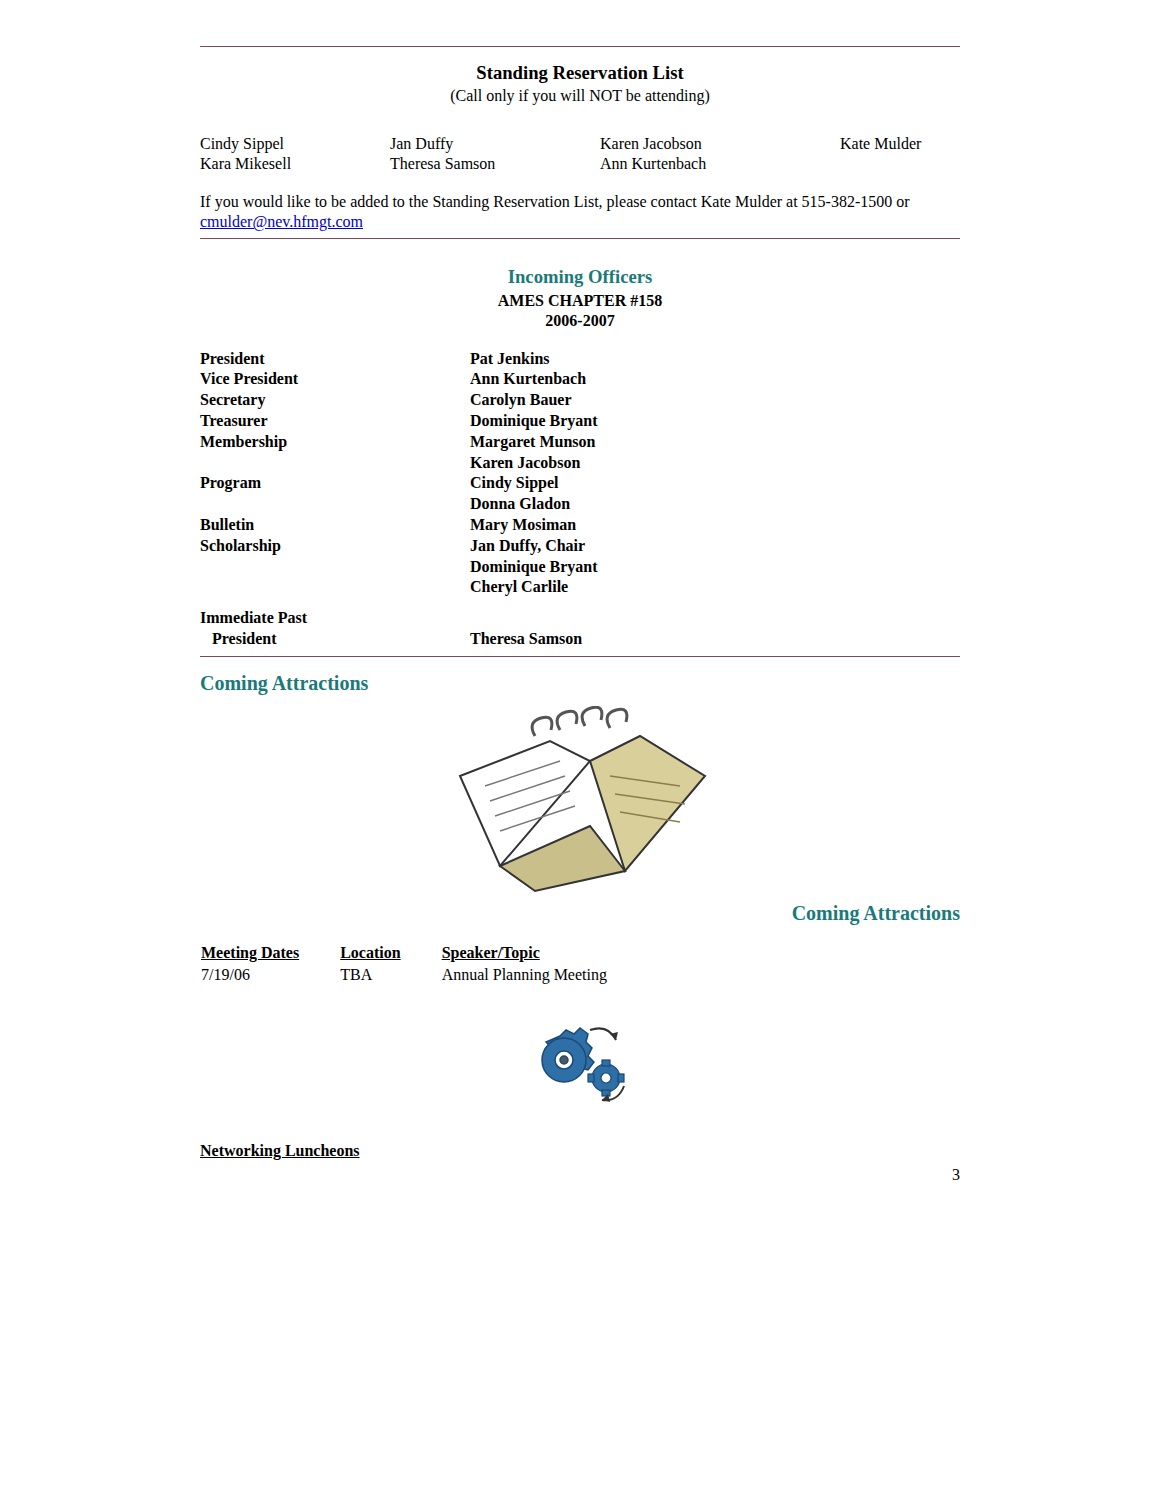Standing Reservation List
(Call only if you will NOT be attending)
| Cindy Sippel | Jan Duffy | Karen Jacobson | Kate Mulder |
| Kara Mikesell | Theresa Samson | Ann Kurtenbach | |
If you would like to be added to the Standing Reservation List, please contact Kate Mulder at 515-382-1500 or cmulder@nev.hfmgt.com
Incoming Officers
AMES CHAPTER #158
2006-2007
| President | Pat Jenkins |
| Vice President | Ann Kurtenbach |
| Secretary | Carolyn Bauer |
| Treasurer | Dominique Bryant |
| Membership | Margaret Munson |
| | Karen Jacobson |
| Program | Cindy Sippel |
| | Donna Gladon |
| Bulletin | Mary Mosiman |
| Scholarship | Jan Duffy, Chair |
| | Dominique Bryant |
| | Cheryl Carlile |
| Immediate Past President | Theresa Samson |
Coming Attractions
Coming Attractions
| Meeting Dates | Location | Speaker/Topic |
| --- | --- | --- |
| 7/19/06 | TBA | Annual Planning Meeting |
Networking Luncheons
3